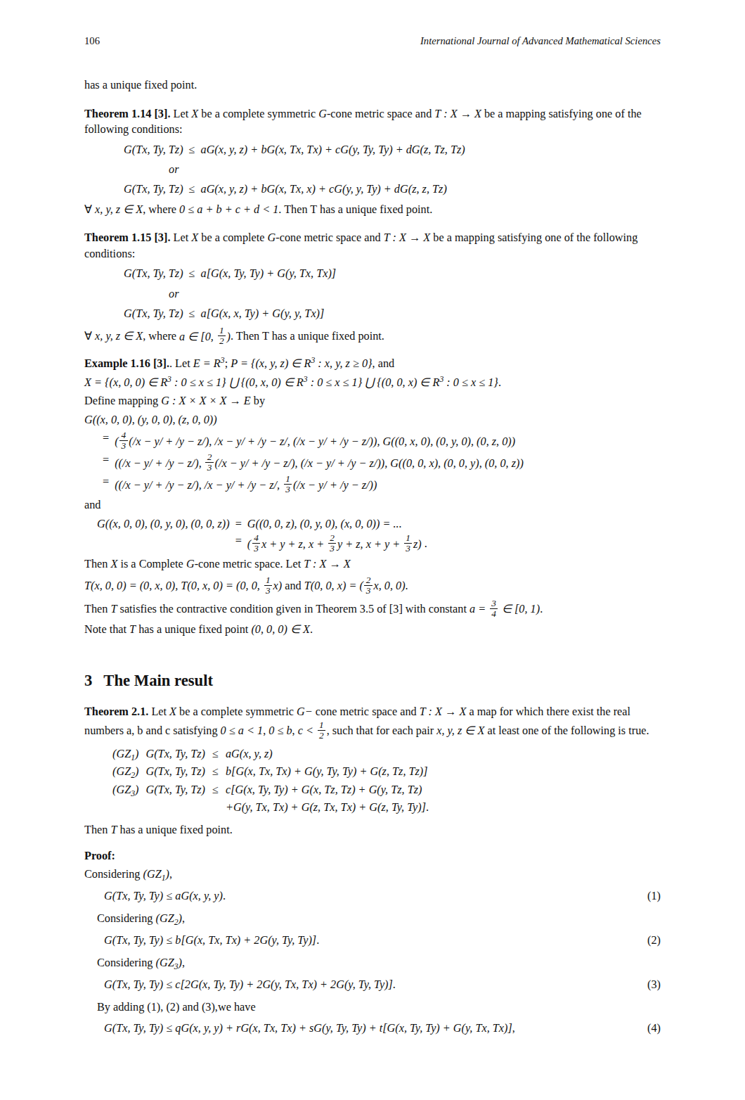106 International Journal of Advanced Mathematical Sciences
has a unique fixed point.
Theorem 1.14 [3]. Let X be a complete symmetric G-cone metric space and T : X → X be a mapping satisfying one of the following conditions:
G(Tx, Ty, Tz)
≤
aG(x, y, z) + bG(x, Tx, Tx) + cG(y, Ty, Ty) + dG(z, Tz, Tz)
or
G(Tx, Ty, Tz)
≤
aG(x, y, z) + bG(x, Tx, x) + cG(y, y, Ty) + dG(z, z, Tz)
∀ x, y, z ∈ X, where 0 ≤ a + b + c + d < 1. Then T has a unique fixed point.
Theorem 1.15 [3]. Let X be a complete G-cone metric space and T : X → X be a mapping satisfying one of the following conditions:
G(Tx, Ty, Tz)
≤
a[G(x, Ty, Ty) + G(y, Tx, Tx)]
or
G(Tx, Ty, Tz)
≤
a[G(x, x, Ty) + G(y, y, Tx)]
∀ x, y, z ∈ X, where a ∈ [0, 12). Then T has a unique fixed point.
Example 1.16 [3].. Let E = R3; P = {(x, y, z) ∈ R3 : x, y, z ≥ 0}, and
X = {(x, 0, 0) ∈ R3 : 0 ≤ x ≤ 1} ⋃ {(0, x, 0) ∈ R3 : 0 ≤ x ≤ 1} ⋃ {(0, 0, x) ∈ R3 : 0 ≤ x ≤ 1}.
Define mapping G : X × X × X → E by
G((x, 0, 0), (y, 0, 0), (z, 0, 0))
=
(43(/x − y/ + /y − z/), /x − y/ + /y − z/, (/x − y/ + /y − z/)), G((0, x, 0), (0, y, 0), (0, z, 0))
=
((/x − y/ + /y − z/), 23(/x − y/ + /y − z/), (/x − y/ + /y − z/)), G((0, 0, x), (0, 0, y), (0, 0, z))
=
((/x − y/ + /y − z/), /x − y/ + /y − z/, 13(/x − y/ + /y − z/))
and
G((x, 0, 0), (0, y, 0), (0, 0, z))
=
G((0, 0, z), (0, y, 0), (x, 0, 0)) = ...
=
(43x + y + z, x + 23y + z, x + y + 13z) .
Then X is a Complete G-cone metric space. Let T : X → X
T(x, 0, 0) = (0, x, 0), T(0, x, 0) = (0, 0, 13x) and T(0, 0, x) = (23x, 0, 0).
Then T satisfies the contractive condition given in Theorem 3.5 of [3] with constant a = 34 ∈ [0, 1).
Note that T has a unique fixed point (0, 0, 0) ∈ X.
3 The Main result
Theorem 2.1. Let X be a complete symmetric G− cone metric space and T : X → X a map for which there exist the real numbers a, b and c satisfying 0 ≤ a < 1, 0 ≤ b, c < 12, such that for each pair x, y, z ∈ X at least one of the following is true.
(GZ1)
G(Tx, Ty, Tz)
≤
aG(x, y, z)
(GZ2)
G(Tx, Ty, Tz)
≤
b[G(x, Tx, Tx) + G(y, Ty, Ty) + G(z, Tz, Tz)]
(GZ3)
G(Tx, Ty, Tz)
≤
c[G(x, Ty, Ty) + G(x, Tz, Tz) + G(y, Tz, Tz)
+G(y, Tx, Tx) + G(z, Tx, Tx) + G(z, Ty, Ty)].
Then T has a unique fixed point.
Proof:
Considering (GZ1),
G(Tx, Ty, Ty) ≤ aG(x, y, y).
(1)
Considering (GZ2),
G(Tx, Ty, Ty) ≤ b[G(x, Tx, Tx) + 2G(y, Ty, Ty)].
(2)
Considering (GZ3),
G(Tx, Ty, Ty) ≤ c[2G(x, Ty, Ty) + 2G(y, Tx, Tx) + 2G(y, Ty, Ty)].
(3)
By adding (1), (2) and (3),we have
G(Tx, Ty, Ty) ≤ qG(x, y, y) + rG(x, Tx, Tx) + sG(y, Ty, Ty) + t[G(x, Ty, Ty) + G(y, Tx, Tx)],
(4)